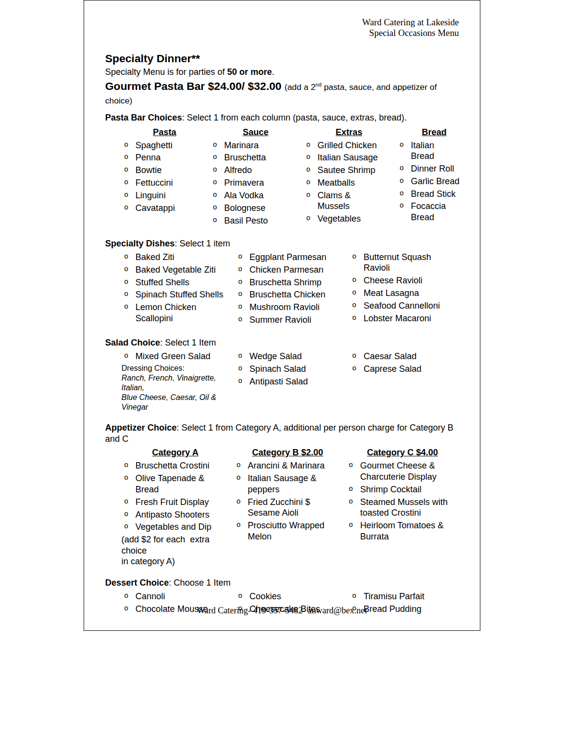Ward Catering at Lakeside
Special Occasions Menu
Specialty Dinner**
Specialty Menu is for parties of 50 or more.
Gourmet Pasta Bar $24.00/ $32.00 (add a 2nd pasta, sauce, and appetizer of choice)
Pasta Bar Choices: Select 1 from each column (pasta, sauce, extras, bread).
Pasta
Spaghetti
Penna
Bowtie
Fettuccini
Linguini
Cavatappi
Sauce
Marinara
Bruschetta
Alfredo
Primavera
Ala Vodka
Bolognese
Basil Pesto
Extras
Grilled Chicken
Italian Sausage
Sautee Shrimp
Meatballs
Clams &
Mussels
Vegetables
Bread
Italian
Bread
Dinner Roll
Garlic Bread
Bread Stick
Focaccia
Bread
Specialty Dishes: Select 1 item
Baked Ziti
Baked Vegetable Ziti
Stuffed Shells
Spinach Stuffed Shells
Lemon Chicken
Scallopini
Eggplant Parmesan
Chicken Parmesan
Bruschetta Shrimp
Bruschetta Chicken
Mushroom Ravioli
Summer Ravioli
Butternut Squash Ravioli
Cheese Ravioli
Meat Lasagna
Seafood Cannelloni
Lobster Macaroni
Salad Choice: Select 1 Item
Mixed Green Salad
Dressing Choices:
Ranch, French, Vinaigrette, Italian,
Blue Cheese, Caesar, Oil & Vinegar
Wedge Salad
Spinach Salad
Antipasti Salad
Caesar Salad
Caprese Salad
Appetizer Choice: Select 1 from Category A, additional per person charge for Category B and C
Category A
Bruschetta Crostini
Olive Tapenade &
Bread
Fresh Fruit Display
Antipasto Shooters
Vegetables and Dip
(add $2 for each extra choice
in category A)
Category B $2.00
Arancini & Marinara
Italian Sausage &
peppers
Fried Zucchini $
Sesame Aioli
Prosciutto Wrapped
Melon
Category C $4.00
Gourmet Cheese &
Charcuterie Display
Shrimp Cocktail
Steamed Mussels with
toasted Crostini
Heirloom Tomatoes &
Burrata
Dessert Choice: Choose 1 Item
Cannoli
Chocolate Mousse
Cookies
Cheesecake Bites
Tiramisu Parfait
Bread Pudding
Ward Catering- 419-357-5482- anward@bex.net